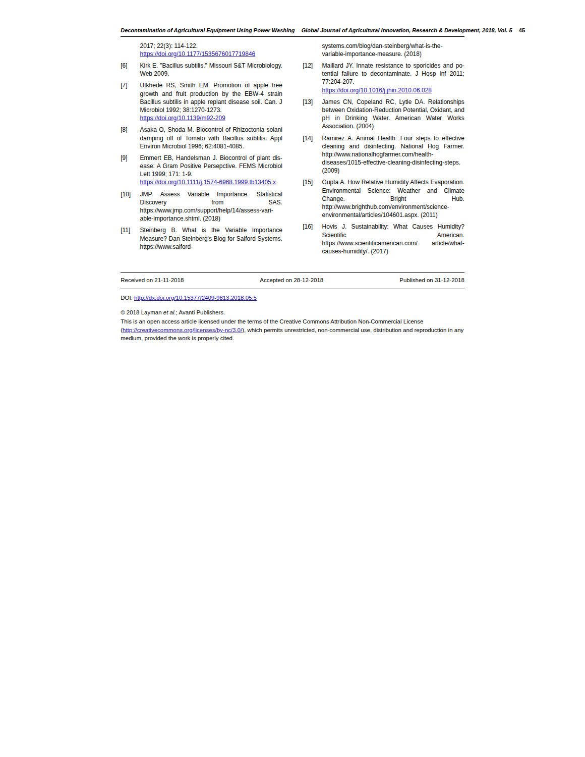Decontamination of Agricultural Equipment Using Power Washing Global Journal of Agricultural Innovation, Research & Development, 2018, Vol. 5 45
2017; 22(3): 114-122.
https://doi.org/10.1177/1535676017719846
[6] Kirk E. "Bacillus subtilis." Missouri S&T Microbiology. Web 2009.
[7] Utkhede RS, Smith EM. Promotion of apple tree growth and fruit production by the EBW-4 strain Bacillus subtilis in apple replant disease soil. Can. J Microbiol 1992; 38:1270-1273.
https://doi.org/10.1139/m92-209
[8] Asaka O, Shoda M. Biocontrol of Rhizoctonia solani damping off of Tomato with Bacillus subtilis. Appl Environ Microbiol 1996; 62:4081-4085.
[9] Emmert EB, Handelsman J. Biocontrol of plant disease: A Gram Positive Persepctive. FEMS Microbiol Lett 1999; 171: 1-9.
https://doi.org/10.1111/j.1574-6968.1999.tb13405.x
[10] JMP. Assess Variable Importance. Statistical Discovery from SAS. https://www.jmp.com/support/help/14/assess-variable-importance.shtml. (2018)
[11] Steinberg B. What is the Variable Importance Measure? Dan Steinberg's Blog for Salford Systems. https://www.salford-
systems.com/blog/dan-steinberg/what-is-the-variable-importance-measure. (2018)
[12] Maillard JY. Innate resistance to sporicides and potential failure to decontaminate. J Hosp Inf 2011; 77:204-207.
https://doi.org/10.1016/j.jhin.2010.06.028
[13] James CN, Copeland RC, Lytle DA. Relationships between Oxidation-Reduction Potential, Oxidant, and pH in Drinking Water. American Water Works Association. (2004)
[14] Ramirez A. Animal Health: Four steps to effective cleaning and disinfecting. National Hog Farmer. http://www.nationalhogfarmer.com/health-diseases/1015-effective-cleaning-disinfecting-steps. (2009)
[15] Gupta A. How Relative Humidity Affects Evaporation. Environmental Science: Weather and Climate Change. Bright Hub. http://www.brighthub.com/environment/science-environmental/articles/104601.aspx. (2011)
[16] Hovis J. Sustainability: What Causes Humidity? Scientific American. https://www.scientificamerican.com/ article/what-causes-humidity/. (2017)
Received on 21-11-2018 Accepted on 28-12-2018 Published on 31-12-2018
DOI: http://dx.doi.org/10.15377/2409-9813.2018.05.5
© 2018 Layman et al.; Avanti Publishers.
This is an open access article licensed under the terms of the Creative Commons Attribution Non-Commercial License
(http://creativecommons.org/licenses/by-nc/3.0/), which permits unrestricted, non-commercial use, distribution and reproduction in any medium, provided the work is properly cited.